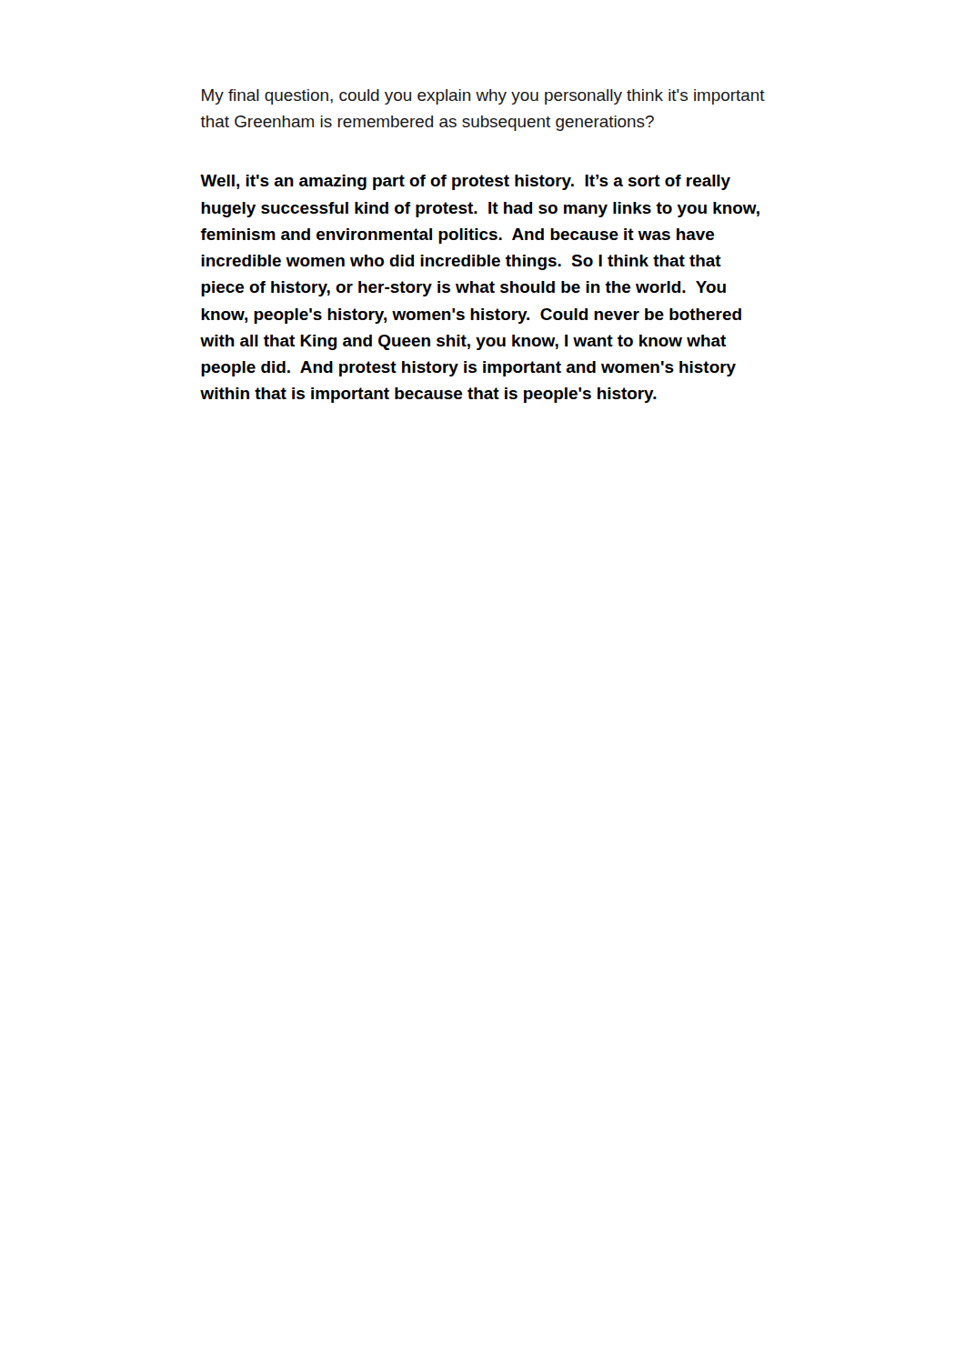My final question, could you explain why you personally think it's important that Greenham is remembered as subsequent generations?
Well, it's an amazing part of of protest history. It’s a sort of really hugely successful kind of protest. It had so many links to you know, feminism and environmental politics. And because it was have incredible women who did incredible things. So I think that that piece of history, or her-story is what should be in the world. You know, people's history, women's history. Could never be bothered with all that King and Queen shit, you know, I want to know what people did. And protest history is important and women's history within that is important because that is people's history.